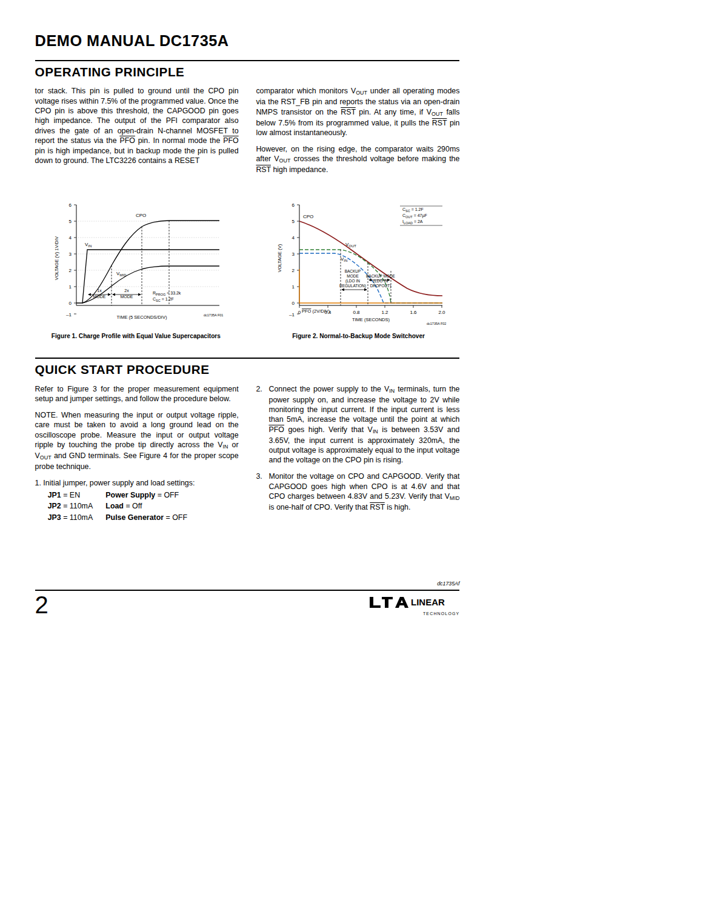DEMO MANUAL DC1735A
OPERATING PRINCIPLE
tor stack. This pin is pulled to ground until the CPO pin voltage rises within 7.5% of the programmed value. Once the CPO pin is above this threshold, the CAPGOOD pin goes high impedance. The output of the PFI comparator also drives the gate of an open-drain N-channel MOSFET to report the status via the PFO pin. In normal mode the PFO pin is high impedance, but in backup mode the pin is pulled down to ground. The LTC3226 contains a RESET
comparator which monitors VOUT under all operating modes via the RST_FB pin and reports the status via an open-drain NMPS transistor on the RST pin. At any time, if VOUT falls below 7.5% from its programmed value, it pulls the RST pin low almost instantaneously.
However, on the rising edge, the comparator waits 290ms after VOUT crosses the threshold voltage before making the RST high impedance.
6 5 4 3 2 1 0 –1 VOLTAGE (V) 1V/DIV VIN CPO VMID 1x MODE 2x MODE RPROG = 33.2k CSC = 1.2F TIME (5 SECONDS/DIV) dc1735A F01
Figure 1. Charge Profile with Equal Value Supercapacitors
6 5 4 3 2 1 0 –1 VOLTAGE (V) 0 0.4 0.8 1.2 1.6 2.0 TIME (SECONDS) dc1735A F02 CSC = 1.2F COUT = 47µF ILOAD = 2A CPO VOUT VIN PFO (2V/DIV) BACKUP MODE (LDO IN REGULATION) BACKUP MODE (LDO IN DROPOUT)
Figure 2. Normal-to-Backup Mode Switchover
QUICK START PROCEDURE
Refer to Figure 3 for the proper measurement equipment setup and jumper settings, and follow the procedure below.
NOTE. When measuring the input or output voltage ripple, care must be taken to avoid a long ground lead on the oscilloscope probe. Measure the input or output voltage ripple by touching the probe tip directly across the VIN or VOUT and GND terminals. See Figure 4 for the proper scope probe technique.
1. Initial jumper, power supply and load settings:
| JP1 = EN | Power Supply = OFF |
| JP2 = 110mA | Load = Off |
| JP3 = 110mA | Pulse Generator = OFF |
2. Connect the power supply to the VIN terminals, turn the power supply on, and increase the voltage to 2V while monitoring the input current. If the input current is less than 5mA, increase the voltage until the point at which PFO goes high. Verify that VIN is between 3.53V and 3.65V, the input current is approximately 320mA, the output voltage is approximately equal to the input voltage and the voltage on the CPO pin is rising.
3. Monitor the voltage on CPO and CAPGOOD. Verify that CAPGOOD goes high when CPO is at 4.6V and that CPO charges between 4.83V and 5.23V. Verify that VMID is one-half of CPO. Verify that RST is high.
dc1735Af
2
LINEAR
TECHNOLOGY